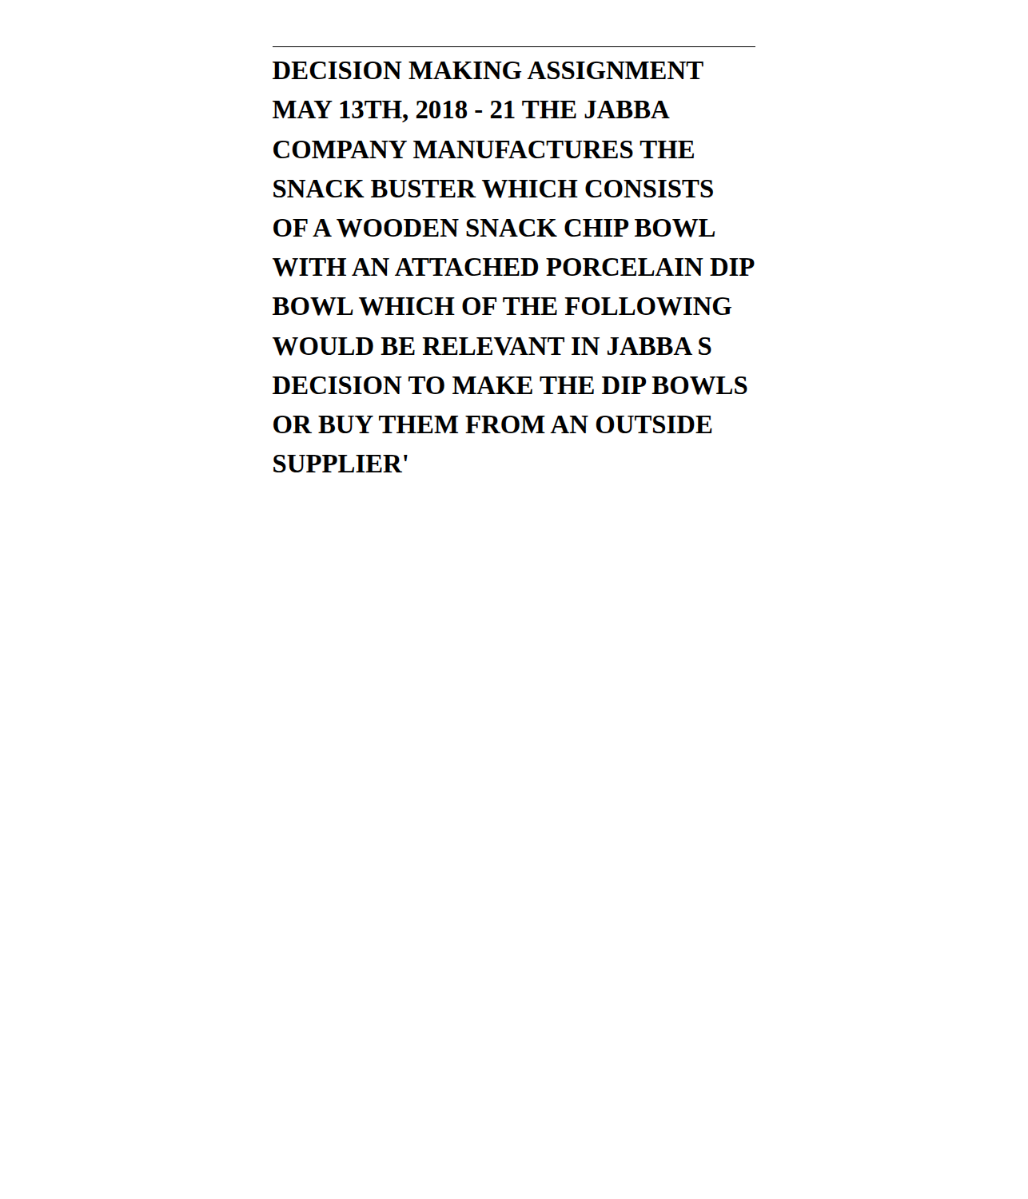DECISION MAKING ASSIGNMENT
MAY 13TH, 2018 - 21 THE JABBA COMPANY MANUFACTURES THE SNACK BUSTER WHICH CONSISTS OF A WOODEN SNACK CHIP BOWL WITH AN ATTACHED PORCELAIN DIP BOWL WHICH OF THE FOLLOWING WOULD BE RELEVANT IN JABBA S DECISION TO MAKE THE DIP BOWLS OR BUY THEM FROM AN OUTSIDE SUPPLIER'